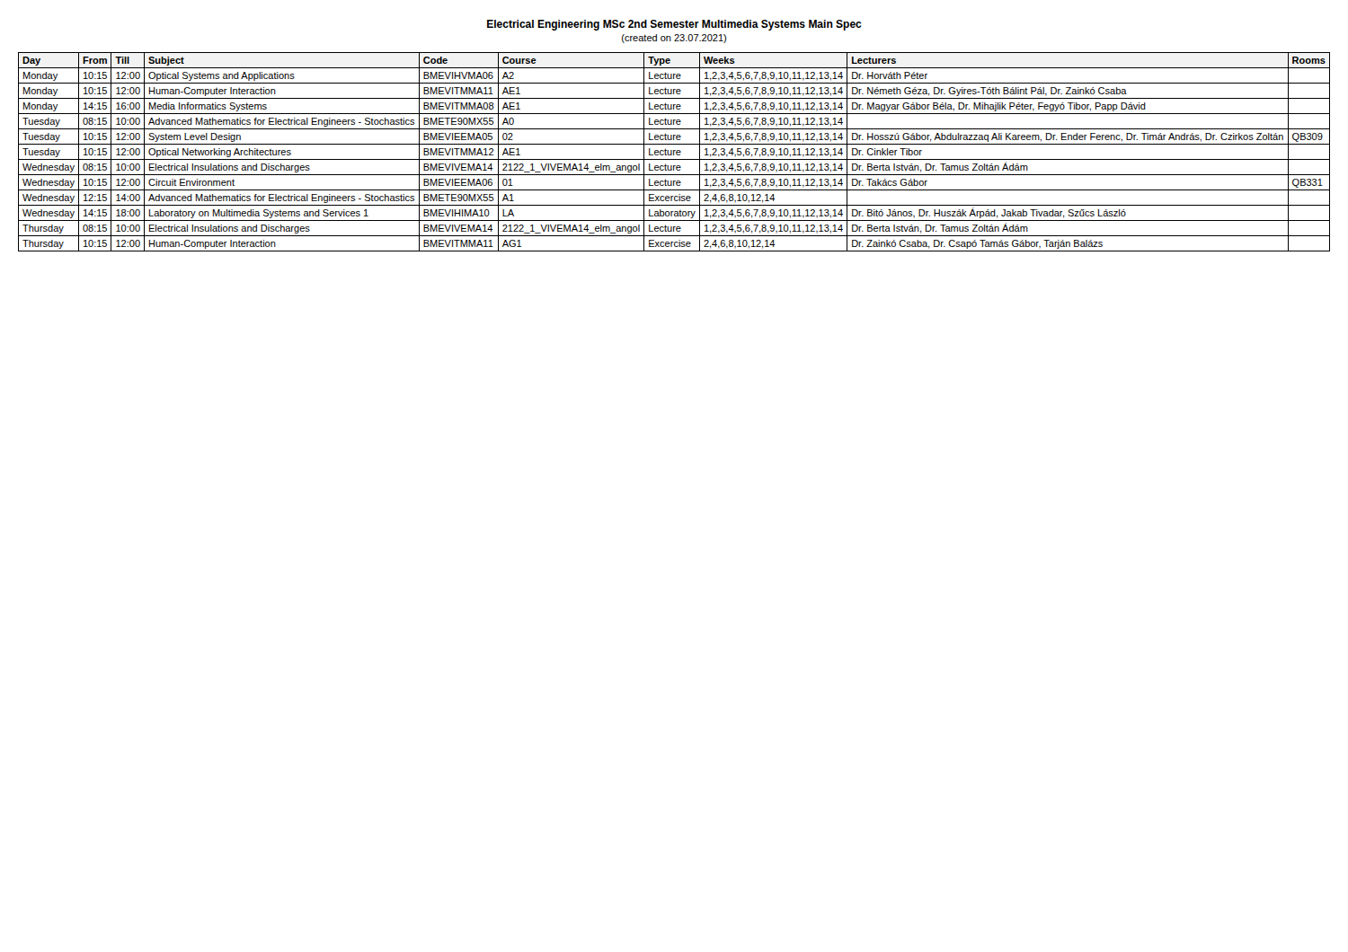Electrical Engineering MSc 2nd Semester Multimedia Systems Main Spec
(created on 23.07.2021)
| Day | From | Till | Subject | Code | Course | Type | Weeks | Lecturers | Rooms |
| --- | --- | --- | --- | --- | --- | --- | --- | --- | --- |
| Monday | 10:15 | 12:00 | Optical Systems and Applications | BMEVIHVMA06 | A2 | Lecture | 1,2,3,4,5,6,7,8,9,10,11,12,13,14 | Dr. Horváth Péter | |
| Monday | 10:15 | 12:00 | Human-Computer Interaction | BMEVITMMA11 | AE1 | Lecture | 1,2,3,4,5,6,7,8,9,10,11,12,13,14 | Dr. Németh Géza, Dr. Gyires-Tóth Bálint Pál, Dr. Zainkó Csaba | |
| Monday | 14:15 | 16:00 | Media Informatics Systems | BMEVITMMA08 | AE1 | Lecture | 1,2,3,4,5,6,7,8,9,10,11,12,13,14 | Dr. Magyar Gábor Béla, Dr. Mihajlik Péter, Fegyó Tibor, Papp Dávid | |
| Tuesday | 08:15 | 10:00 | Advanced Mathematics for Electrical Engineers - Stochastics | BMETE90MX55 | A0 | Lecture | 1,2,3,4,5,6,7,8,9,10,11,12,13,14 | | |
| Tuesday | 10:15 | 12:00 | System Level Design | BMEVIEEMA05 | 02 | Lecture | 1,2,3,4,5,6,7,8,9,10,11,12,13,14 | Dr. Hosszú Gábor, Abdulrazzaq Ali Kareem, Dr. Ender Ferenc, Dr. Timár András, Dr. Czirkos Zoltán | QB309 |
| Tuesday | 10:15 | 12:00 | Optical Networking Architectures | BMEVITMMA12 | AE1 | Lecture | 1,2,3,4,5,6,7,8,9,10,11,12,13,14 | Dr. Cinkler Tibor | |
| Wednesday | 08:15 | 10:00 | Electrical Insulations and Discharges | BMEVIVEMA14 | 2122_1_VIVEMA14_elm_angol | Lecture | 1,2,3,4,5,6,7,8,9,10,11,12,13,14 | Dr. Berta István, Dr. Tamus Zoltán Ádám | |
| Wednesday | 10:15 | 12:00 | Circuit Environment | BMEVIEEMA06 | 01 | Lecture | 1,2,3,4,5,6,7,8,9,10,11,12,13,14 | Dr. Takács Gábor | QB331 |
| Wednesday | 12:15 | 14:00 | Advanced Mathematics for Electrical Engineers - Stochastics | BMETE90MX55 | A1 | Excercise | 2,4,6,8,10,12,14 | | |
| Wednesday | 14:15 | 18:00 | Laboratory on Multimedia Systems and Services 1 | BMEVIHIMA10 | LA | Laboratory | 1,2,3,4,5,6,7,8,9,10,11,12,13,14 | Dr. Bitó János, Dr. Huszák Árpád, Jakab Tivadar, Szűcs László | |
| Thursday | 08:15 | 10:00 | Electrical Insulations and Discharges | BMEVIVEMA14 | 2122_1_VIVEMA14_elm_angol | Lecture | 1,2,3,4,5,6,7,8,9,10,11,12,13,14 | Dr. Berta István, Dr. Tamus Zoltán Ádám | |
| Thursday | 10:15 | 12:00 | Human-Computer Interaction | BMEVITMMA11 | AG1 | Excercise | 2,4,6,8,10,12,14 | Dr. Zainkó Csaba, Dr. Csapó Tamás Gábor, Tarján Balázs | |